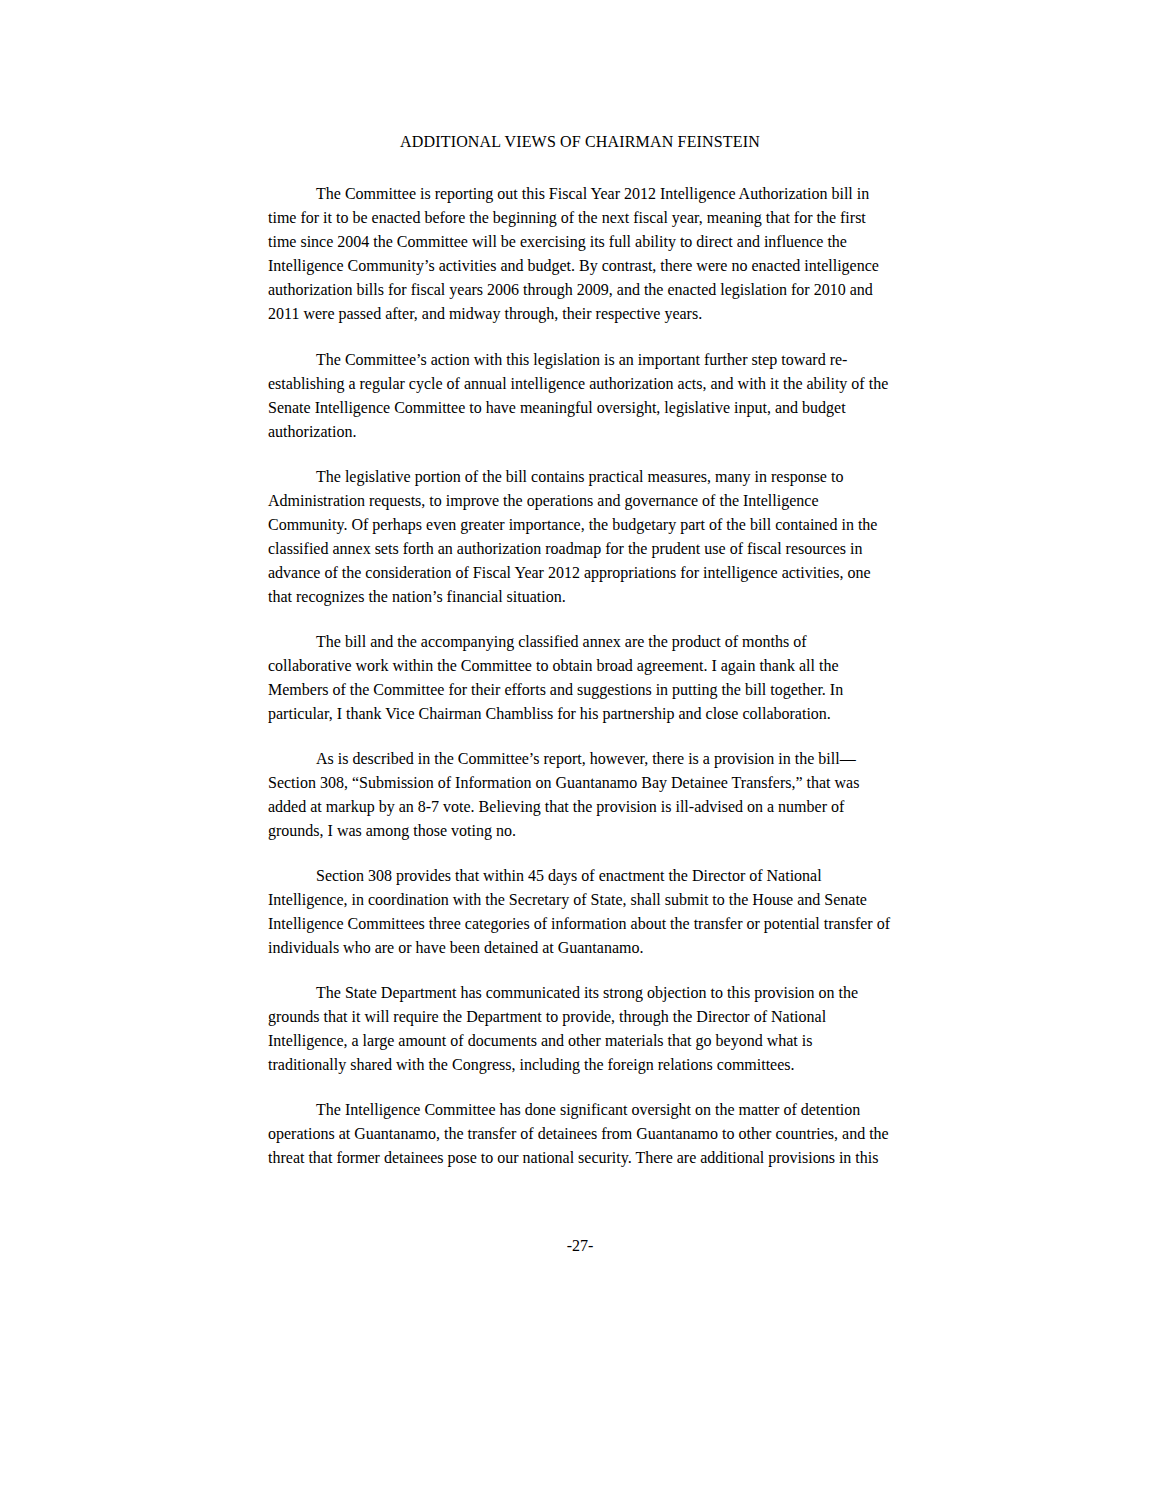Additional Views of Chairman Feinstein
The Committee is reporting out this Fiscal Year 2012 Intelligence Authorization bill in time for it to be enacted before the beginning of the next fiscal year, meaning that for the first time since 2004 the Committee will be exercising its full ability to direct and influence the Intelligence Community’s activities and budget. By contrast, there were no enacted intelligence authorization bills for fiscal years 2006 through 2009, and the enacted legislation for 2010 and 2011 were passed after, and midway through, their respective years.
The Committee’s action with this legislation is an important further step toward re-establishing a regular cycle of annual intelligence authorization acts, and with it the ability of the Senate Intelligence Committee to have meaningful oversight, legislative input, and budget authorization.
The legislative portion of the bill contains practical measures, many in response to Administration requests, to improve the operations and governance of the Intelligence Community. Of perhaps even greater importance, the budgetary part of the bill contained in the classified annex sets forth an authorization roadmap for the prudent use of fiscal resources in advance of the consideration of Fiscal Year 2012 appropriations for intelligence activities, one that recognizes the nation’s financial situation.
The bill and the accompanying classified annex are the product of months of collaborative work within the Committee to obtain broad agreement. I again thank all the Members of the Committee for their efforts and suggestions in putting the bill together. In particular, I thank Vice Chairman Chambliss for his partnership and close collaboration.
As is described in the Committee’s report, however, there is a provision in the bill—Section 308, “Submission of Information on Guantanamo Bay Detainee Transfers,” that was added at markup by an 8-7 vote. Believing that the provision is ill-advised on a number of grounds, I was among those voting no.
Section 308 provides that within 45 days of enactment the Director of National Intelligence, in coordination with the Secretary of State, shall submit to the House and Senate Intelligence Committees three categories of information about the transfer or potential transfer of individuals who are or have been detained at Guantanamo.
The State Department has communicated its strong objection to this provision on the grounds that it will require the Department to provide, through the Director of National Intelligence, a large amount of documents and other materials that go beyond what is traditionally shared with the Congress, including the foreign relations committees.
The Intelligence Committee has done significant oversight on the matter of detention operations at Guantanamo, the transfer of detainees from Guantanamo to other countries, and the threat that former detainees pose to our national security. There are additional provisions in this
-27-